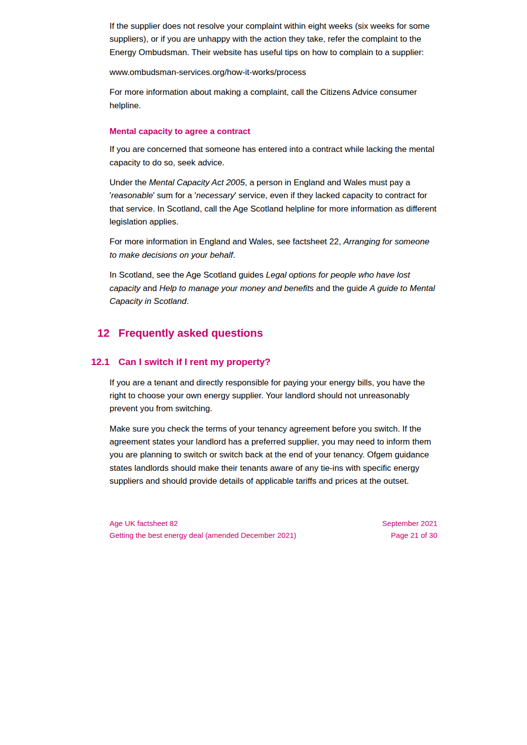If the supplier does not resolve your complaint within eight weeks (six weeks for some suppliers), or if you are unhappy with the action they take, refer the complaint to the Energy Ombudsman. Their website has useful tips on how to complain to a supplier:
www.ombudsman-services.org/how-it-works/process
For more information about making a complaint, call the Citizens Advice consumer helpline.
Mental capacity to agree a contract
If you are concerned that someone has entered into a contract while lacking the mental capacity to do so, seek advice.
Under the Mental Capacity Act 2005, a person in England and Wales must pay a 'reasonable' sum for a 'necessary' service, even if they lacked capacity to contract for that service. In Scotland, call the Age Scotland helpline for more information as different legislation applies.
For more information in England and Wales, see factsheet 22, Arranging for someone to make decisions on your behalf.
In Scotland, see the Age Scotland guides Legal options for people who have lost capacity and Help to manage your money and benefits and the guide A guide to Mental Capacity in Scotland.
12 Frequently asked questions
12.1 Can I switch if I rent my property?
If you are a tenant and directly responsible for paying your energy bills, you have the right to choose your own energy supplier. Your landlord should not unreasonably prevent you from switching.
Make sure you check the terms of your tenancy agreement before you switch. If the agreement states your landlord has a preferred supplier, you may need to inform them you are planning to switch or switch back at the end of your tenancy. Ofgem guidance states landlords should make their tenants aware of any tie-ins with specific energy suppliers and should provide details of applicable tariffs and prices at the outset.
Age UK factsheet 82
Getting the best energy deal (amended December 2021)
September 2021
Page 21 of 30